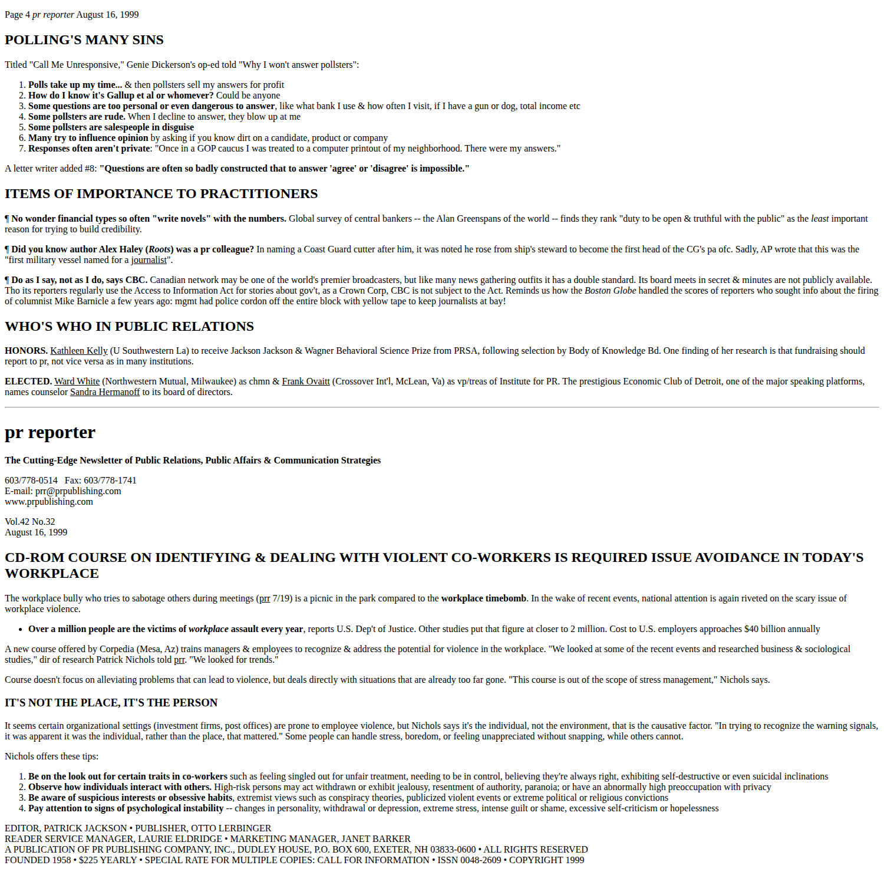Page 4 pr reporter August 16, 1999
POLLING'S MANY SINS
Titled "Call Me Unresponsive," Genie Dickerson's op-ed told "Why I won't answer pollsters":
Polls take up my time... & then pollsters sell my answers for profit
How do I know it's Gallup et al or whomever? Could be anyone
Some questions are too personal or even dangerous to answer, like what bank I use & how often I visit, if I have a gun or dog, total income etc
Some pollsters are rude. When I decline to answer, they blow up at me
Some pollsters are salespeople in disguise
Many try to influence opinion by asking if you know dirt on a candidate, product or company
Responses often aren't private: "Once in a GOP caucus I was treated to a computer printout of my neighborhood. There were my answers."
A letter writer added #8: "Questions are often so badly constructed that to answer 'agree' or 'disagree' is impossible."
ITEMS OF IMPORTANCE TO PRACTITIONERS
¶ No wonder financial types so often "write novels" with the numbers. Global survey of central bankers -- the Alan Greenspans of the world -- finds they rank "duty to be open & truthful with the public" as the least important reason for trying to build credibility.
¶ Did you know author Alex Haley (Roots) was a pr colleague? In naming a Coast Guard cutter after him, it was noted he rose from ship's steward to become the first head of the CG's pa ofc. Sadly, AP wrote that this was the "first military vessel named for a journalist".
¶ Do as I say, not as I do, says CBC. Canadian network may be one of the world's premier broadcasters, but like many news gathering outfits it has a double standard. Its board meets in secret & minutes are not publicly available. Tho its reporters regularly use the Access to Information Act for stories about gov't, as a Crown Corp, CBC is not subject to the Act. Reminds us how the Boston Globe handled the scores of reporters who sought info about the firing of columnist Mike Barnicle a few years ago: mgmt had police cordon off the entire block with yellow tape to keep journalists at bay!
WHO'S WHO IN PUBLIC RELATIONS
HONORS. Kathleen Kelly (U Southwestern La) to receive Jackson Jackson & Wagner Behavioral Science Prize from PRSA, following selection by Body of Knowledge Bd. One finding of her research is that fundraising should report to pr, not vice versa as in many institutions.
ELECTED. Ward White (Northwestern Mutual, Milwaukee) as chmn & Frank Ovaitt (Crossover Int'l, McLean, Va) as vp/treas of Institute for PR. The prestigious Economic Club of Detroit, one of the major speaking platforms, names counselor Sandra Hermanoff to its board of directors.
pr reporter
The Cutting-Edge Newsletter of Public Relations, Public Affairs & Communication Strategies
603/778-0514 Fax: 603/778-1741
E-mail: prr@prpublishing.com
www.prpublishing.com
Vol.42 No.32
August 16, 1999
CD-ROM COURSE ON IDENTIFYING & DEALING WITH VIOLENT CO-WORKERS IS REQUIRED ISSUE AVOIDANCE IN TODAY'S WORKPLACE
The workplace bully who tries to sabotage others during meetings (prr 7/19) is a picnic in the park compared to the workplace timebomb. In the wake of recent events, national attention is again riveted on the scary issue of workplace violence.
Over a million people are the victims of workplace assault every year, reports U.S. Dep't of Justice. Other studies put that figure at closer to 2 million. Cost to U.S. employers approaches $40 billion annually
A new course offered by Corpedia (Mesa, Az) trains managers & employees to recognize & address the potential for violence in the workplace. "We looked at some of the recent events and researched business & sociological studies," dir of research Patrick Nichols told prr. "We looked for trends."
Course doesn't focus on alleviating problems that can lead to violence, but deals directly with situations that are already too far gone. "This course is out of the scope of stress management," Nichols says.
IT'S NOT THE PLACE, IT'S THE PERSON
It seems certain organizational settings (investment firms, post offices) are prone to employee violence, but Nichols says it's the individual, not the environment, that is the causative factor. "In trying to recognize the warning signals, it was apparent it was the individual, rather than the place, that mattered." Some people can handle stress, boredom, or feeling unappreciated without snapping, while others cannot.
Nichols offers these tips:
Be on the look out for certain traits in co-workers such as feeling singled out for unfair treatment, needing to be in control, believing they're always right, exhibiting self-destructive or even suicidal inclinations
Observe how individuals interact with others. High-risk persons may act withdrawn or exhibit jealousy, resentment of authority, paranoia; or have an abnormally high preoccupation with privacy
Be aware of suspicious interests or obsessive habits, extremist views such as conspiracy theories, publicized violent events or extreme political or religious convictions
Pay attention to signs of psychological instability -- changes in personality, withdrawal or depression, extreme stress, intense guilt or shame, excessive self-criticism or hopelessness
EDITOR, PATRICK JACKSON • PUBLISHER, OTTO LERBINGER
READER SERVICE MANAGER, LAURIE ELDRIDGE • MARKETING MANAGER, JANET BARKER
A PUBLICATION OF PR PUBLISHING COMPANY, INC., DUDLEY HOUSE, P.O. BOX 600, EXETER, NH 03833-0600 • ALL RIGHTS RESERVED
FOUNDED 1958 • $225 YEARLY • SPECIAL RATE FOR MULTIPLE COPIES: CALL FOR INFORMATION • ISSN 0048-2609 • COPYRIGHT 1999